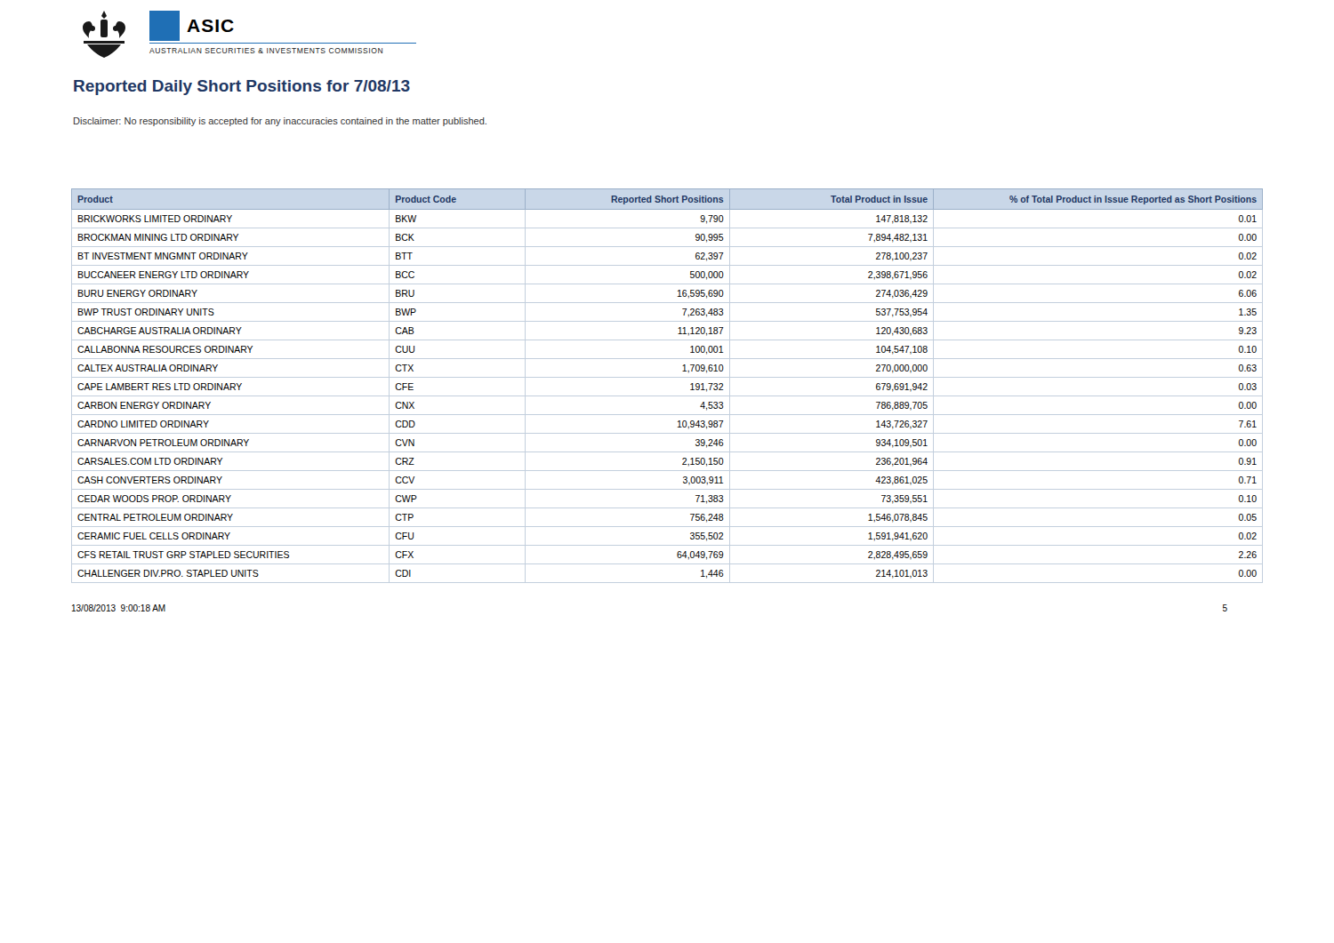ASIC
AUSTRALIAN SECURITIES & INVESTMENTS COMMISSION
Reported Daily Short Positions for 7/08/13
Disclaimer: No responsibility is accepted for any inaccuracies contained in the matter published.
| Product | Product Code | Reported Short Positions | Total Product in Issue | % of Total Product in Issue Reported as Short Positions |
| --- | --- | --- | --- | --- |
| BRICKWORKS LIMITED ORDINARY | BKW | 9,790 | 147,818,132 | 0.01 |
| BROCKMAN MINING LTD ORDINARY | BCK | 90,995 | 7,894,482,131 | 0.00 |
| BT INVESTMENT MNGMNT ORDINARY | BTT | 62,397 | 278,100,237 | 0.02 |
| BUCCANEER ENERGY LTD ORDINARY | BCC | 500,000 | 2,398,671,956 | 0.02 |
| BURU ENERGY ORDINARY | BRU | 16,595,690 | 274,036,429 | 6.06 |
| BWP TRUST ORDINARY UNITS | BWP | 7,263,483 | 537,753,954 | 1.35 |
| CABCHARGE AUSTRALIA ORDINARY | CAB | 11,120,187 | 120,430,683 | 9.23 |
| CALLABONNA RESOURCES ORDINARY | CUU | 100,001 | 104,547,108 | 0.10 |
| CALTEX AUSTRALIA ORDINARY | CTX | 1,709,610 | 270,000,000 | 0.63 |
| CAPE LAMBERT RES LTD ORDINARY | CFE | 191,732 | 679,691,942 | 0.03 |
| CARBON ENERGY ORDINARY | CNX | 4,533 | 786,889,705 | 0.00 |
| CARDNO LIMITED ORDINARY | CDD | 10,943,987 | 143,726,327 | 7.61 |
| CARNARVON PETROLEUM ORDINARY | CVN | 39,246 | 934,109,501 | 0.00 |
| CARSALES.COM LTD ORDINARY | CRZ | 2,150,150 | 236,201,964 | 0.91 |
| CASH CONVERTERS ORDINARY | CCV | 3,003,911 | 423,861,025 | 0.71 |
| CEDAR WOODS PROP. ORDINARY | CWP | 71,383 | 73,359,551 | 0.10 |
| CENTRAL PETROLEUM ORDINARY | CTP | 756,248 | 1,546,078,845 | 0.05 |
| CERAMIC FUEL CELLS ORDINARY | CFU | 355,502 | 1,591,941,620 | 0.02 |
| CFS RETAIL TRUST GRP STAPLED SECURITIES | CFX | 64,049,769 | 2,828,495,659 | 2.26 |
| CHALLENGER DIV.PRO. STAPLED UNITS | CDI | 1,446 | 214,101,013 | 0.00 |
13/08/2013 9:00:18 AM
5